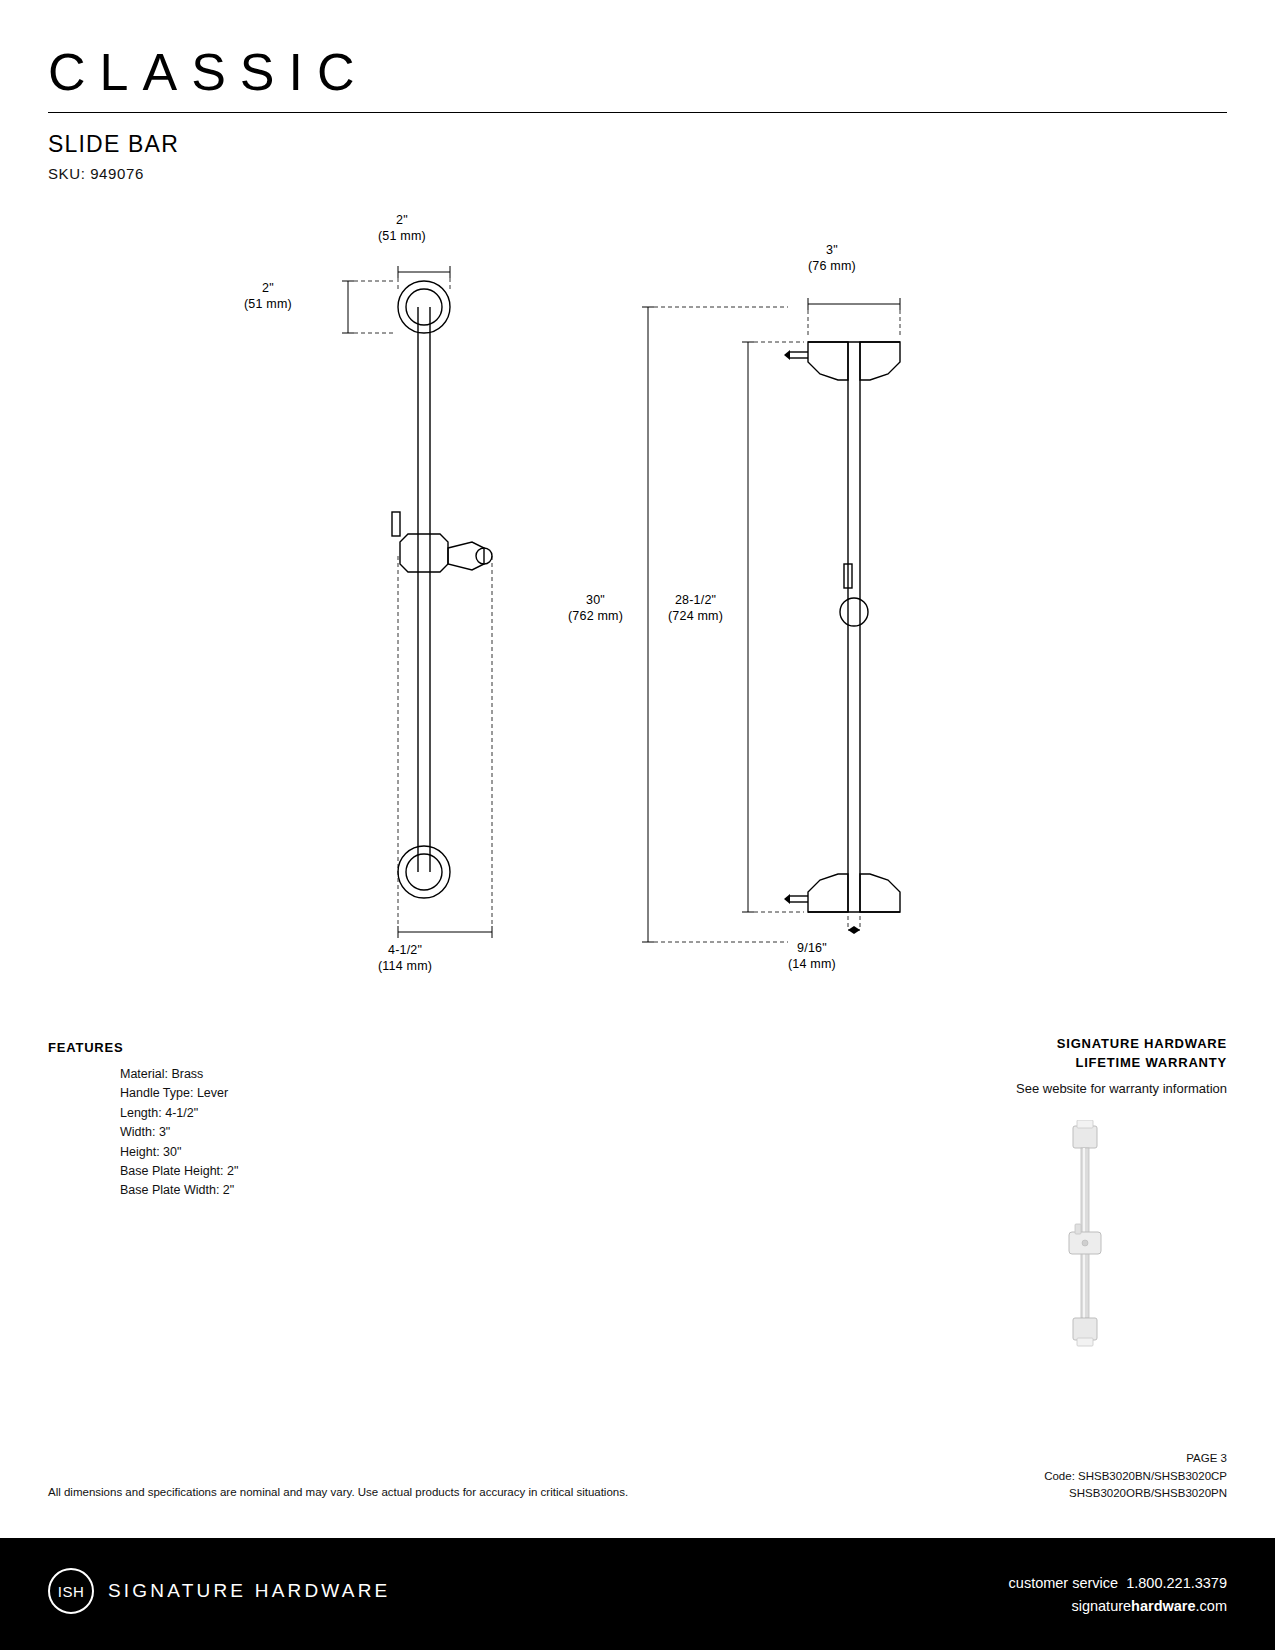CLASSIC
SLIDE BAR
SKU: 949076
2"
(51 mm)
2"
(51 mm)
4-1/2"
(114 mm)
3"
(76 mm)
9/16"
(14 mm)
28-1/2"
(724 mm)
30"
(762 mm)
FEATURES
Material: Brass
Handle Type: Lever
Length: 4-1/2"
Width: 3"
Height: 30"
Base Plate Height: 2"
Base Plate Width: 2"
SIGNATURE HARDWARE
LIFETIME WARRANTY
See website for warranty information
PAGE 3
Code: SHSB3020BN/SHSB3020CP
SHSB3020ORB/SHSB3020PN
All dimensions and specifications are nominal and may vary. Use actual products for accuracy in critical situations.
ISH
SIGNATURE HARDWARE
customer service 1.800.221.3379
signaturehardware.com